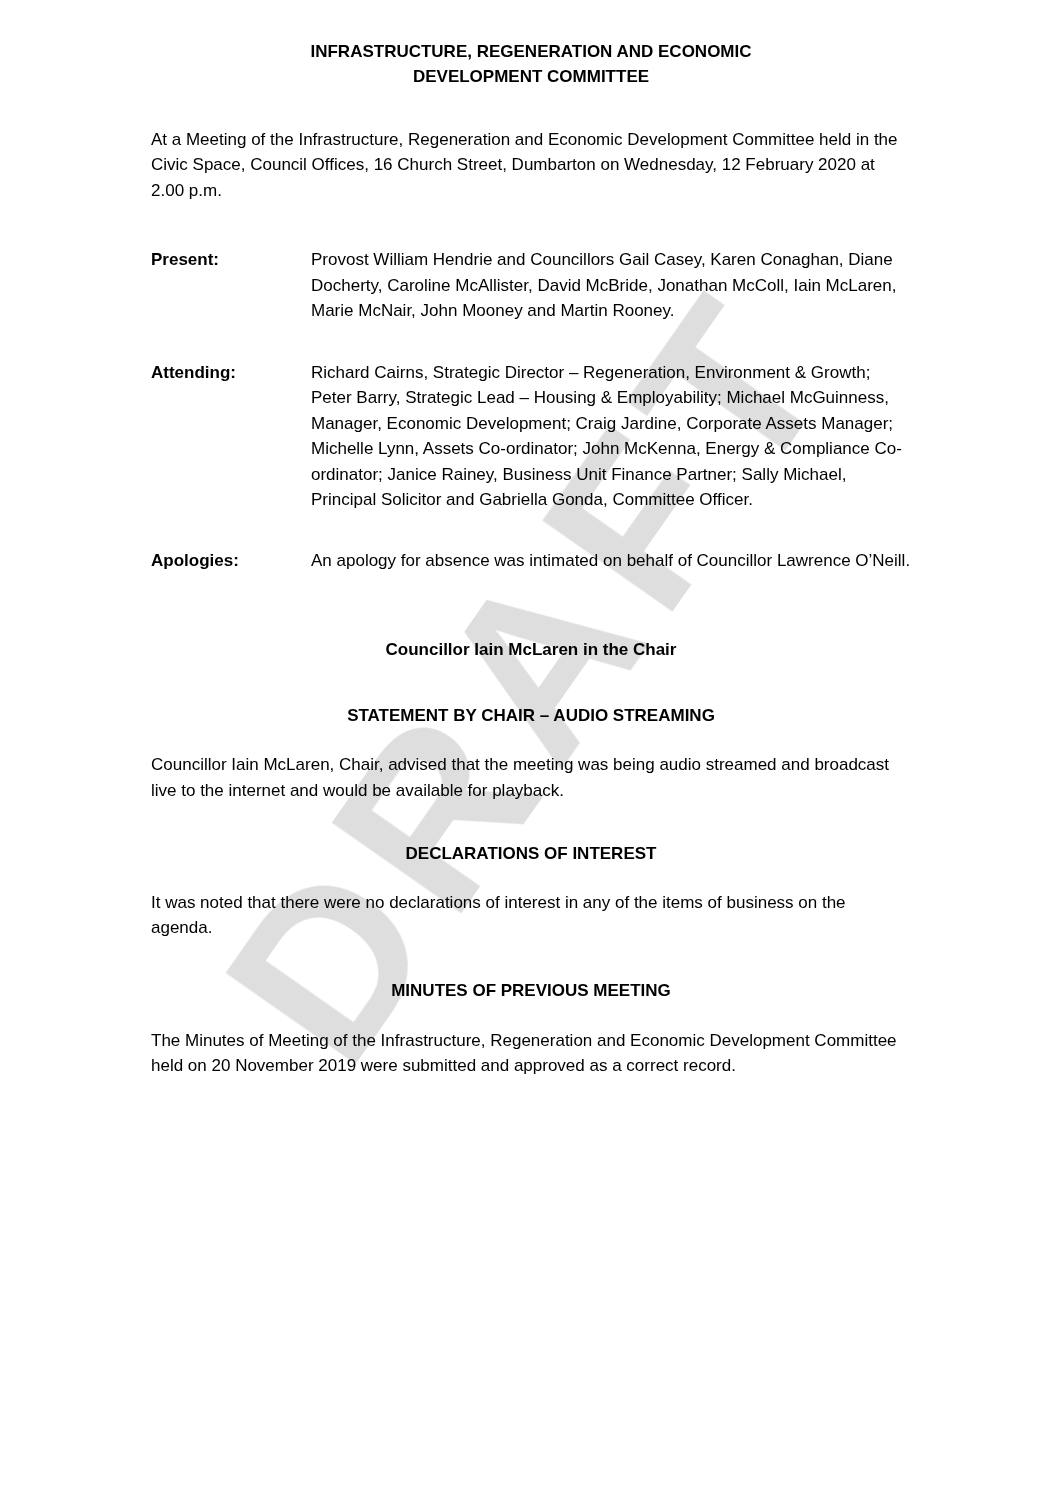DRAFT
INFRASTRUCTURE, REGENERATION AND ECONOMIC
DEVELOPMENT COMMITTEE
At a Meeting of the Infrastructure, Regeneration and Economic Development Committee held in the Civic Space, Council Offices, 16 Church Street, Dumbarton on Wednesday, 12 February 2020 at 2.00 p.m.
| Present: | Provost William Hendrie and Councillors Gail Casey, Karen Conaghan, Diane Docherty, Caroline McAllister, David McBride, Jonathan McColl, Iain McLaren, Marie McNair, John Mooney and Martin Rooney. |
| Attending: | Richard Cairns, Strategic Director – Regeneration, Environment & Growth; Peter Barry, Strategic Lead – Housing & Employability; Michael McGuinness, Manager, Economic Development; Craig Jardine, Corporate Assets Manager; Michelle Lynn, Assets Co-ordinator; John McKenna, Energy & Compliance Co-ordinator; Janice Rainey, Business Unit Finance Partner; Sally Michael, Principal Solicitor and Gabriella Gonda, Committee Officer. |
| Apologies: | An apology for absence was intimated on behalf of Councillor Lawrence O’Neill. |
Councillor Iain McLaren in the Chair
STATEMENT BY CHAIR – AUDIO STREAMING
Councillor Iain McLaren, Chair, advised that the meeting was being audio streamed and broadcast live to the internet and would be available for playback.
DECLARATIONS OF INTEREST
It was noted that there were no declarations of interest in any of the items of business on the agenda.
MINUTES OF PREVIOUS MEETING
The Minutes of Meeting of the Infrastructure, Regeneration and Economic Development Committee held on 20 November 2019 were submitted and approved as a correct record.